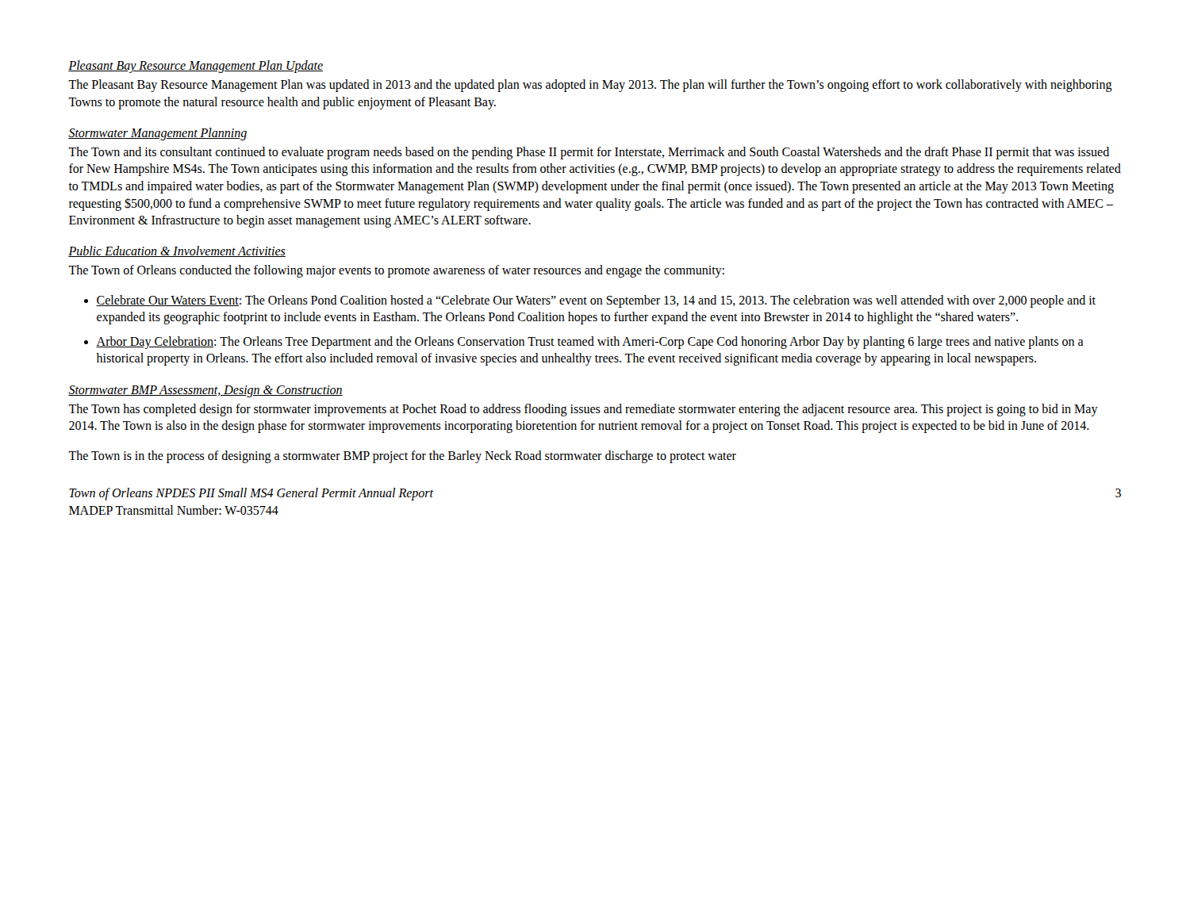Pleasant Bay Resource Management Plan Update
The Pleasant Bay Resource Management Plan was updated in 2013 and the updated plan was adopted in May 2013. The plan will further the Town’s ongoing effort to work collaboratively with neighboring Towns to promote the natural resource health and public enjoyment of Pleasant Bay.
Stormwater Management Planning
The Town and its consultant continued to evaluate program needs based on the pending Phase II permit for Interstate, Merrimack and South Coastal Watersheds and the draft Phase II permit that was issued for New Hampshire MS4s. The Town anticipates using this information and the results from other activities (e.g., CWMP, BMP projects) to develop an appropriate strategy to address the requirements related to TMDLs and impaired water bodies, as part of the Stormwater Management Plan (SWMP) development under the final permit (once issued). The Town presented an article at the May 2013 Town Meeting requesting $500,000 to fund a comprehensive SWMP to meet future regulatory requirements and water quality goals. The article was funded and as part of the project the Town has contracted with AMEC – Environment & Infrastructure to begin asset management using AMEC’s ALERT software.
Public Education & Involvement Activities
The Town of Orleans conducted the following major events to promote awareness of water resources and engage the community:
Celebrate Our Waters Event: The Orleans Pond Coalition hosted a “Celebrate Our Waters” event on September 13, 14 and 15, 2013. The celebration was well attended with over 2,000 people and it expanded its geographic footprint to include events in Eastham. The Orleans Pond Coalition hopes to further expand the event into Brewster in 2014 to highlight the “shared waters”.
Arbor Day Celebration: The Orleans Tree Department and the Orleans Conservation Trust teamed with Ameri-Corp Cape Cod honoring Arbor Day by planting 6 large trees and native plants on a historical property in Orleans. The effort also included removal of invasive species and unhealthy trees. The event received significant media coverage by appearing in local newspapers.
Stormwater BMP Assessment, Design & Construction
The Town has completed design for stormwater improvements at Pochet Road to address flooding issues and remediate stormwater entering the adjacent resource area. This project is going to bid in May 2014. The Town is also in the design phase for stormwater improvements incorporating bioretention for nutrient removal for a project on Tonset Road. This project is expected to be bid in June of 2014.
The Town is in the process of designing a stormwater BMP project for the Barley Neck Road stormwater discharge to protect water
Town of Orleans NPDES PII Small MS4 General Permit Annual Report
MADEP Transmittal Number: W-035744
3